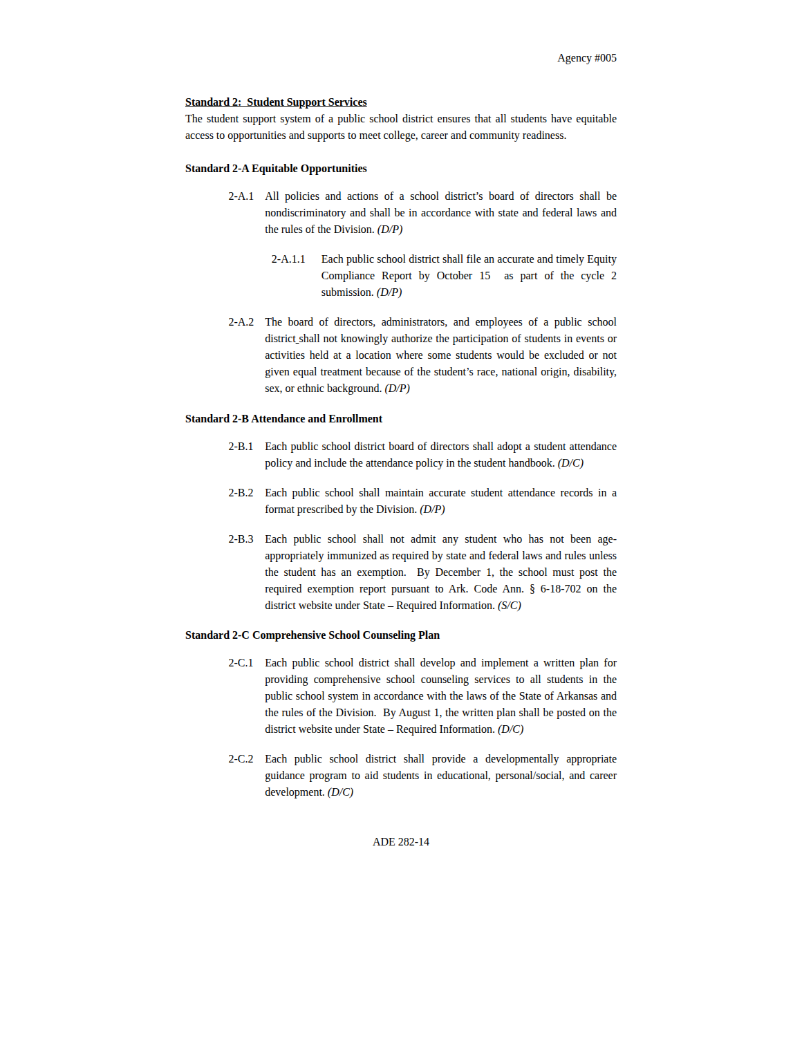Agency #005
Standard 2: Student Support Services
The student support system of a public school district ensures that all students have equitable access to opportunities and supports to meet college, career and community readiness.
Standard 2-A Equitable Opportunities
2-A.1
All policies and actions of a school district’s board of directors shall be nondiscriminatory and shall be in accordance with state and federal laws and the rules of the Division. (D/P)
2-A.1.1
Each public school district shall file an accurate and timely Equity Compliance Report by October 15 as part of the cycle 2 submission. (D/P)
2-A.2
The board of directors, administrators, and employees of a public school district shall not knowingly authorize the participation of students in events or activities held at a location where some students would be excluded or not given equal treatment because of the student’s race, national origin, disability, sex, or ethnic background. (D/P)
Standard 2-B Attendance and Enrollment
2-B.1
Each public school district board of directors shall adopt a student attendance policy and include the attendance policy in the student handbook. (D/C)
2-B.2
Each public school shall maintain accurate student attendance records in a format prescribed by the Division. (D/P)
2-B.3
Each public school shall not admit any student who has not been age-appropriately immunized as required by state and federal laws and rules unless the student has an exemption. By December 1, the school must post the required exemption report pursuant to Ark. Code Ann. § 6-18-702 on the district website under State – Required Information. (S/C)
Standard 2-C Comprehensive School Counseling Plan
2-C.1
Each public school district shall develop and implement a written plan for providing comprehensive school counseling services to all students in the public school system in accordance with the laws of the State of Arkansas and the rules of the Division. By August 1, the written plan shall be posted on the district website under State – Required Information. (D/C)
2-C.2
Each public school district shall provide a developmentally appropriate guidance program to aid students in educational, personal/social, and career development. (D/C)
ADE 282-14